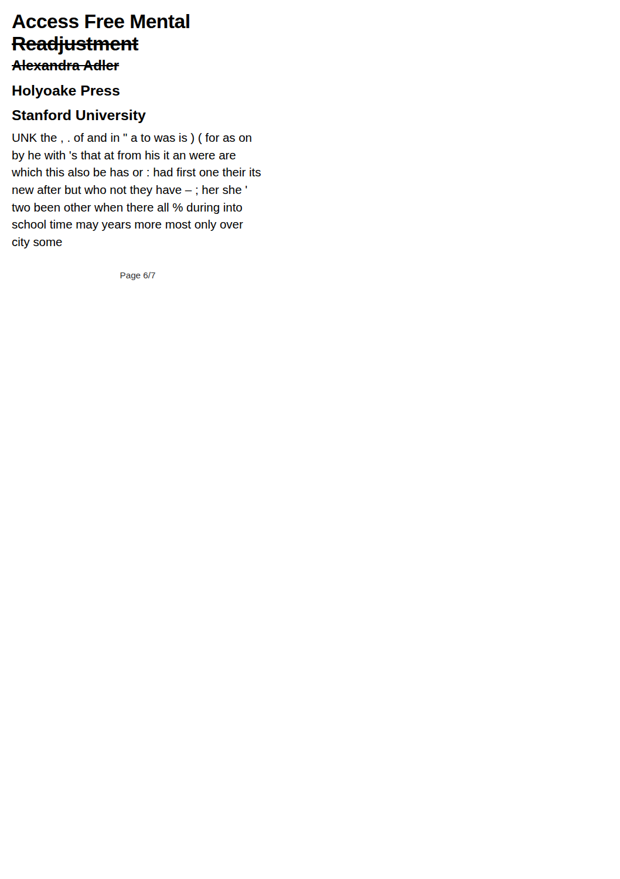Access Free Mental Readjustment
Alexandra Adler
Holyoake Press
Stanford University
UNK the , . of and in " a to was is ) ( for as on by he with 's that at from his it an were are which this also be has or : had first one their its new after but who not they have – ; her she ' two been other when there all % during into school time may years more most only over city some
Page 6/7